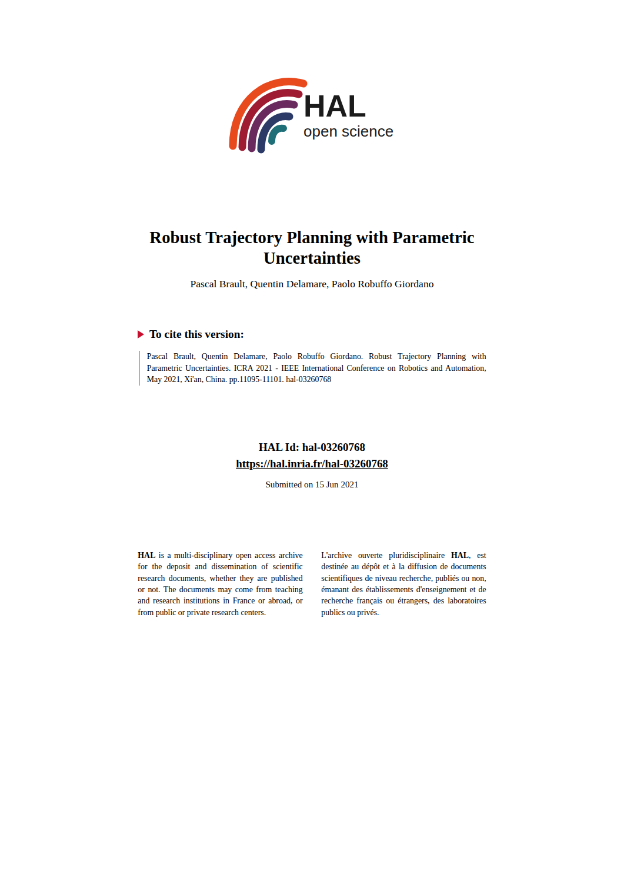HAL open science
Robust Trajectory Planning with Parametric
Uncertainties
Pascal Brault, Quentin Delamare, Paolo Robuffo Giordano
To cite this version:
Pascal Brault, Quentin Delamare, Paolo Robuffo Giordano. Robust Trajectory Planning with Parametric Uncertainties. ICRA 2021 - IEEE International Conference on Robotics and Automation, May 2021, Xi'an, China. pp.11095-11101. hal-03260768
HAL Id: hal-03260768
https://hal.inria.fr/hal-03260768
Submitted on 15 Jun 2021
HAL is a multi-disciplinary open access archive for the deposit and dissemination of scientific research documents, whether they are published or not. The documents may come from teaching and research institutions in France or abroad, or from public or private research centers.
L'archive ouverte pluridisciplinaire HAL, est destinée au dépôt et à la diffusion de documents scientifiques de niveau recherche, publiés ou non, émanant des établissements d'enseignement et de recherche français ou étrangers, des laboratoires publics ou privés.